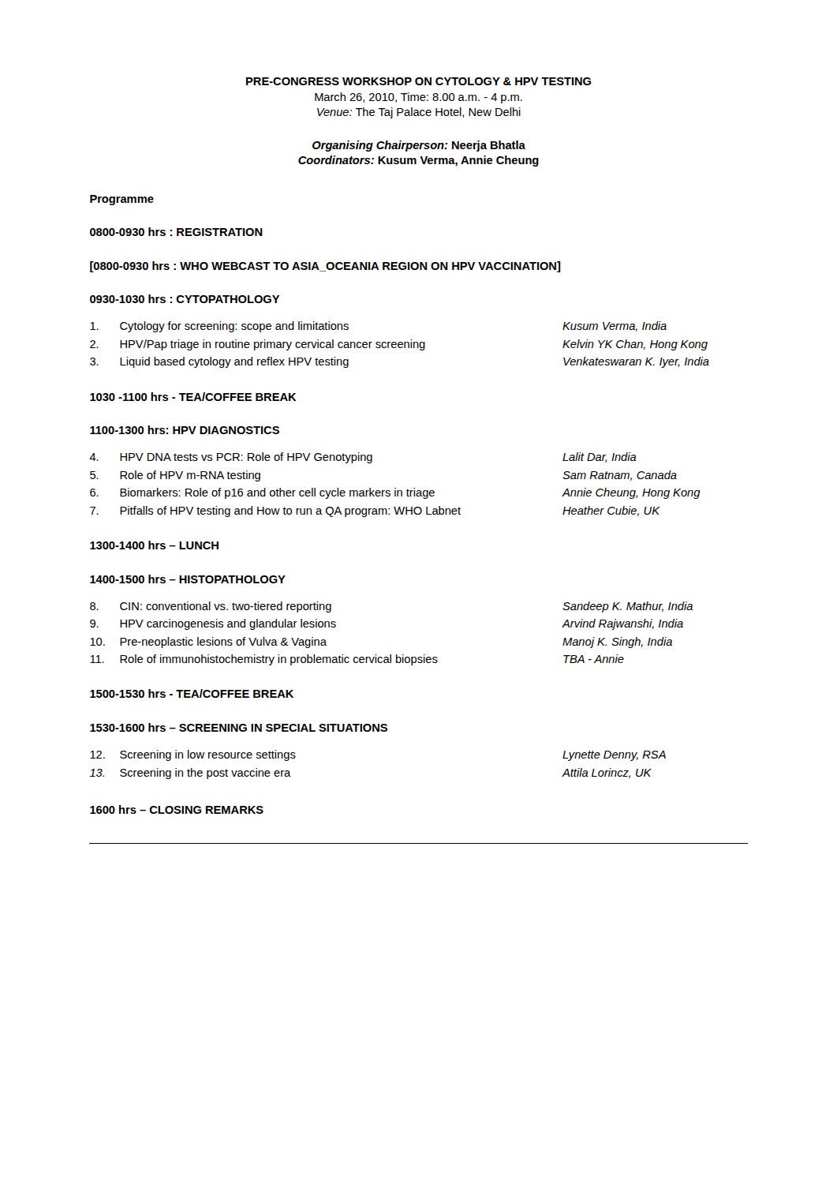PRE-CONGRESS WORKSHOP ON CYTOLOGY & HPV TESTING
March 26, 2010, Time: 8.00 a.m. - 4 p.m.
Venue: The Taj Palace Hotel, New Delhi
Organising Chairperson: Neerja Bhatla
Coordinators: Kusum Verma, Annie Cheung
Programme
0800-0930 hrs : REGISTRATION
[0800-0930 hrs : WHO WEBCAST TO ASIA_OCEANIA REGION ON HPV VACCINATION]
0930-1030 hrs : CYTOPATHOLOGY
| 1. | Cytology for screening: scope and limitations | Kusum Verma, India |
| 2. | HPV/Pap triage in routine primary cervical cancer screening | Kelvin YK Chan, Hong Kong |
| 3. | Liquid based cytology and reflex HPV testing | Venkateswaran K. Iyer, India |
1030 -1100 hrs - TEA/COFFEE BREAK
1100-1300 hrs: HPV DIAGNOSTICS
| 4. | HPV DNA tests vs PCR: Role of HPV Genotyping | Lalit Dar, India |
| 5. | Role of HPV m-RNA testing | Sam Ratnam, Canada |
| 6. | Biomarkers: Role of p16 and other cell cycle markers in triage | Annie Cheung, Hong Kong |
| 7. | Pitfalls of HPV testing and How to run a QA program: WHO Labnet | Heather Cubie, UK |
1300-1400 hrs – LUNCH
1400-1500 hrs – HISTOPATHOLOGY
| 8. | CIN: conventional vs. two-tiered reporting | Sandeep K. Mathur, India |
| 9. | HPV carcinogenesis and glandular lesions | Arvind Rajwanshi, India |
| 10. | Pre-neoplastic lesions of Vulva & Vagina | Manoj K. Singh, India |
| 11. | Role of immunohistochemistry in problematic cervical biopsies | TBA - Annie |
1500-1530 hrs - TEA/COFFEE BREAK
1530-1600 hrs – SCREENING IN SPECIAL SITUATIONS
| 12. | Screening in low resource settings | Lynette Denny, RSA |
| 13. | Screening in the post vaccine era | Attila Lorincz, UK |
1600 hrs – CLOSING REMARKS